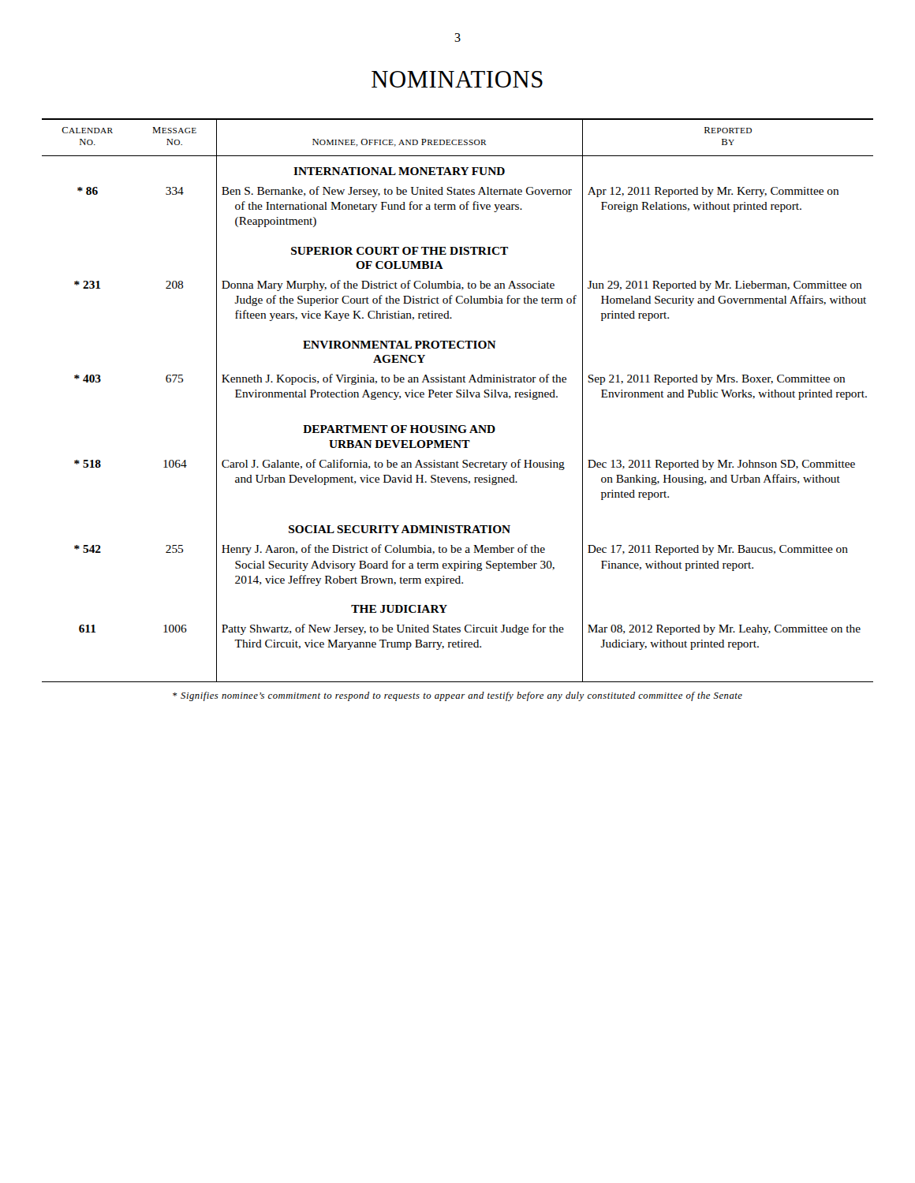3
NOMINATIONS
| C ALENDAR N O. | M ESSAGE N O. | N OMINEE, O FFICE, AND P REDECESSOR | R EPORTED B Y |
| --- | --- | --- | --- |
| | | INTERNATIONAL MONETARY FUND | |
| * 86 | 334 | Ben S. Bernanke, of New Jersey, to be United States Alternate Governor of the International Monetary Fund for a term of five years. (Reappointment) | Apr 12, 2011 Reported by Mr. Kerry, Committee on Foreign Relations, without printed report. |
| | | SUPERIOR COURT OF THE DISTRICT OF COLUMBIA | |
| * 231 | 208 | Donna Mary Murphy, of the District of Columbia, to be an Associate Judge of the Superior Court of the District of Columbia for the term of fifteen years, vice Kaye K. Christian, retired. | Jun 29, 2011 Reported by Mr. Lieberman, Committee on Homeland Security and Governmental Affairs, without printed report. |
| | | ENVIRONMENTAL PROTECTION AGENCY | |
| * 403 | 675 | Kenneth J. Kopocis, of Virginia, to be an Assistant Administrator of the Environmental Protection Agency, vice Peter Silva Silva, resigned. | Sep 21, 2011 Reported by Mrs. Boxer, Committee on Environment and Public Works, without printed report. |
| | | DEPARTMENT OF HOUSING AND URBAN DEVELOPMENT | |
| * 518 | 1064 | Carol J. Galante, of California, to be an Assistant Secretary of Housing and Urban Development, vice David H. Stevens, resigned. | Dec 13, 2011 Reported by Mr. Johnson SD, Committee on Banking, Housing, and Urban Affairs, without printed report. |
| | | SOCIAL SECURITY ADMINISTRATION | |
| * 542 | 255 | Henry J. Aaron, of the District of Columbia, to be a Member of the Social Security Advisory Board for a term expiring September 30, 2014, vice Jeffrey Robert Brown, term expired. | Dec 17, 2011 Reported by Mr. Baucus, Committee on Finance, without printed report. |
| | | THE JUDICIARY | |
| 611 | 1006 | Patty Shwartz, of New Jersey, to be United States Circuit Judge for the Third Circuit, vice Maryanne Trump Barry, retired. | Mar 08, 2012 Reported by Mr. Leahy, Committee on the Judiciary, without printed report. |
* Signifies nominee’s commitment to respond to requests to appear and testify before any duly constituted committee of the Senate